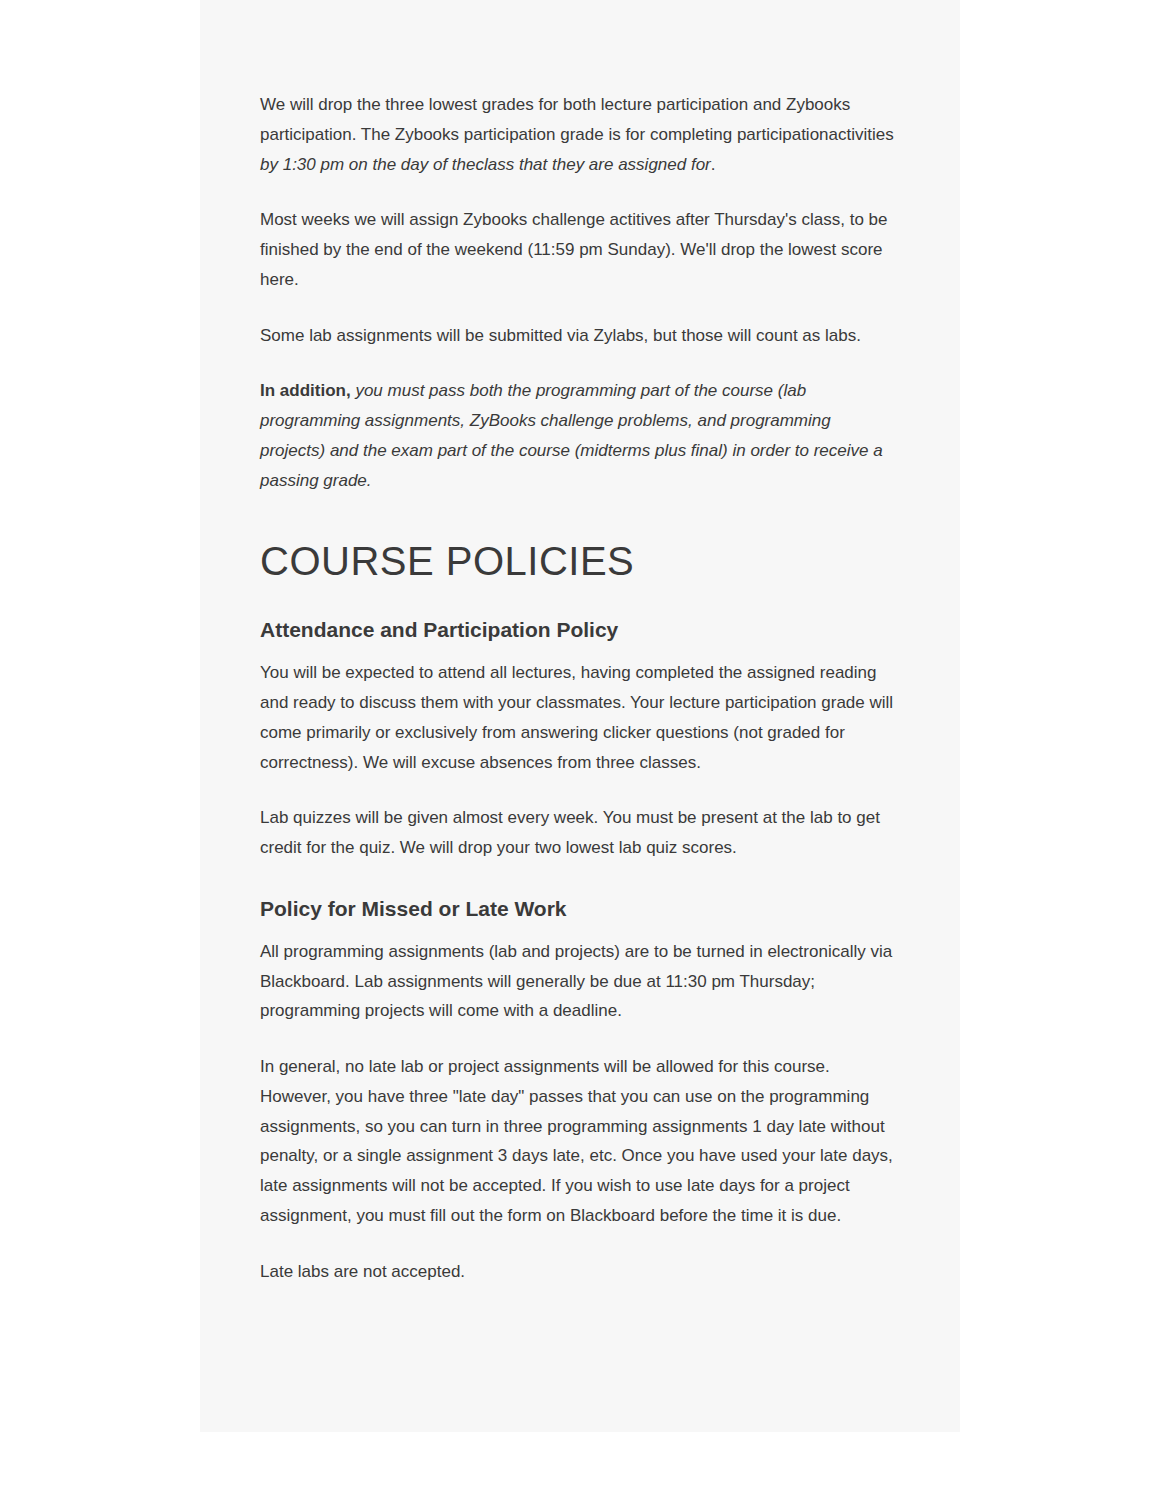We will drop the three lowest grades for both lecture participation and Zybooks participation. The Zybooks participation grade is for completing participationactivities by 1:30 pm on the day of theclass that they are assigned for.
Most weeks we will assign Zybooks challenge actitives after Thursday's class, to be finished by the end of the weekend (11:59 pm Sunday). We'll drop the lowest score here.
Some lab assignments will be submitted via Zylabs, but those will count as labs.
In addition, you must pass both the programming part of the course (lab programming assignments, ZyBooks challenge problems, and programming projects) and the exam part of the course (midterms plus final) in order to receive a passing grade.
COURSE POLICIES
Attendance and Participation Policy
You will be expected to attend all lectures, having completed the assigned reading and ready to discuss them with your classmates. Your lecture participation grade will come primarily or exclusively from answering clicker questions (not graded for correctness). We will excuse absences from three classes.
Lab quizzes will be given almost every week. You must be present at the lab to get credit for the quiz. We will drop your two lowest lab quiz scores.
Policy for Missed or Late Work
All programming assignments (lab and projects) are to be turned in electronically via Blackboard. Lab assignments will generally be due at 11:30 pm Thursday; programming projects will come with a deadline.
In general, no late lab or project assignments will be allowed for this course. However, you have three "late day" passes that you can use on the programming assignments, so you can turn in three programming assignments 1 day late without penalty, or a single assignment 3 days late, etc. Once you have used your late days, late assignments will not be accepted. If you wish to use late days for a project assignment, you must fill out the form on Blackboard before the time it is due.
Late labs are not accepted.